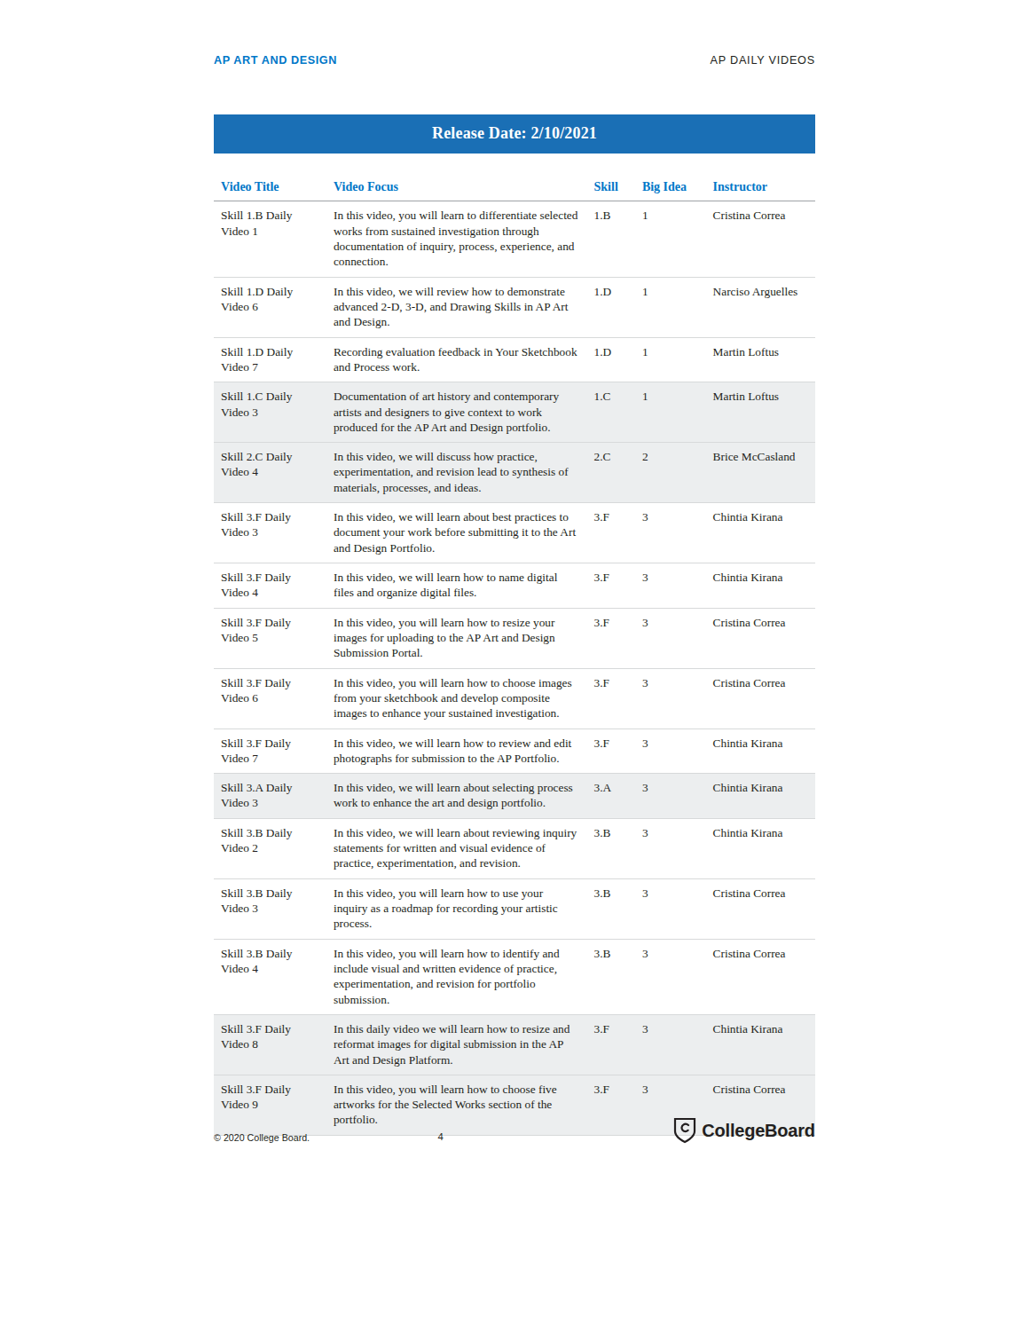AP ART AND DESIGN
AP DAILY VIDEOS
Release Date: 2/10/2021
| Video Title | Video Focus | Skill | Big Idea | Instructor |
| --- | --- | --- | --- | --- |
| Skill 1.B Daily Video 1 | In this video, you will learn to differentiate selected works from sustained investigation through documentation of inquiry, process, experience, and connection. | 1.B | 1 | Cristina Correa |
| Skill 1.D Daily Video 6 | In this video, we will review how to demonstrate advanced 2-D, 3-D, and Drawing Skills in AP Art and Design. | 1.D | 1 | Narciso Arguelles |
| Skill 1.D Daily Video 7 | Recording evaluation feedback in Your Sketchbook and Process work. | 1.D | 1 | Martin Loftus |
| Skill 1.C Daily Video 3 | Documentation of art history and contemporary artists and designers to give context to work produced for the AP Art and Design portfolio. | 1.C | 1 | Martin Loftus |
| Skill 2.C Daily Video 4 | In this video, we will discuss how practice, experimentation, and revision lead to synthesis of materials, processes, and ideas. | 2.C | 2 | Brice McCasland |
| Skill 3.F Daily Video 3 | In this video, we will learn about best practices to document your work before submitting it to the Art and Design Portfolio. | 3.F | 3 | Chintia Kirana |
| Skill 3.F Daily Video 4 | In this video, we will learn how to name digital files and organize digital files. | 3.F | 3 | Chintia Kirana |
| Skill 3.F Daily Video 5 | In this video, you will learn how to resize your images for uploading to the AP Art and Design Submission Portal. | 3.F | 3 | Cristina Correa |
| Skill 3.F Daily Video 6 | In this video, you will learn how to choose images from your sketchbook and develop composite images to enhance your sustained investigation. | 3.F | 3 | Cristina Correa |
| Skill 3.F Daily Video 7 | In this video, we will learn how to review and edit photographs for submission to the AP Portfolio. | 3.F | 3 | Chintia Kirana |
| Skill 3.A Daily Video 3 | In this video, we will learn about selecting process work to enhance the art and design portfolio. | 3.A | 3 | Chintia Kirana |
| Skill 3.B Daily Video 2 | In this video, we will learn about reviewing inquiry statements for written and visual evidence of practice, experimentation, and revision. | 3.B | 3 | Chintia Kirana |
| Skill 3.B Daily Video 3 | In this video, you will learn how to use your inquiry as a roadmap for recording your artistic process. | 3.B | 3 | Cristina Correa |
| Skill 3.B Daily Video 4 | In this video, you will learn how to identify and include visual and written evidence of practice, experimentation, and revision for portfolio submission. | 3.B | 3 | Cristina Correa |
| Skill 3.F Daily Video 8 | In this daily video we will learn how to resize and reformat images for digital submission in the AP Art and Design Platform. | 3.F | 3 | Chintia Kirana |
| Skill 3.F Daily Video 9 | In this video, you will learn how to choose five artworks for the Selected Works section of the portfolio. | 3.F | 3 | Cristina Correa |
© 2020 College Board.
4
CollegeBoard